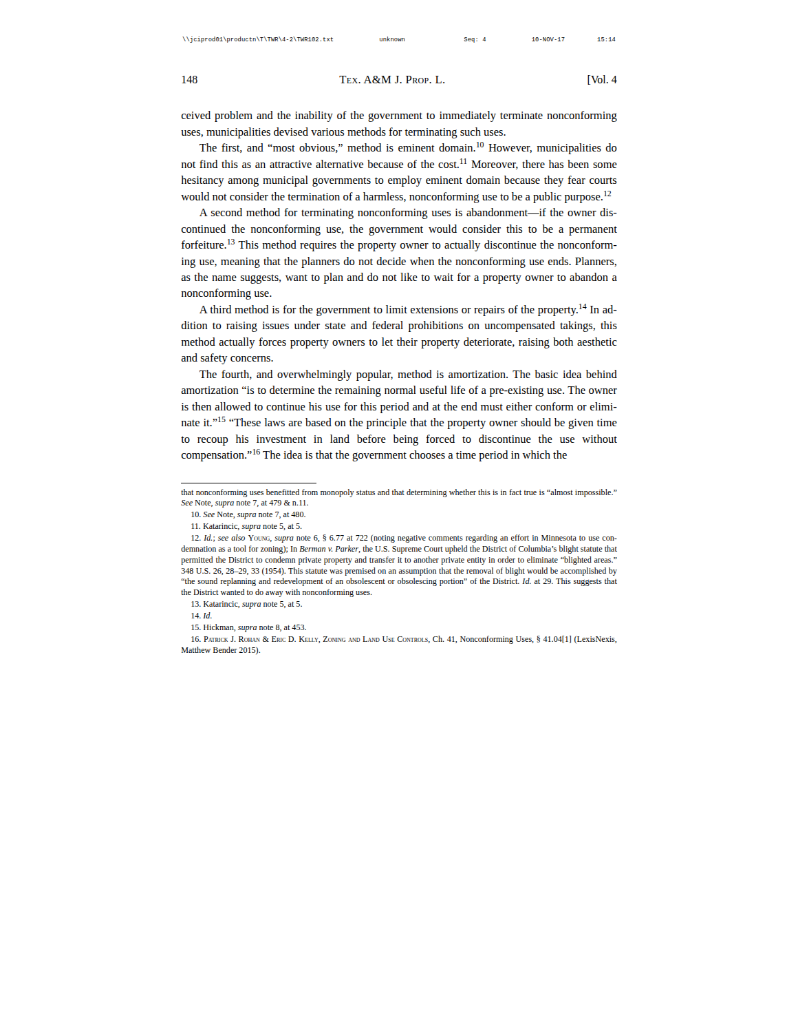\\jciprod01\productn\T\TWR\4-2\TWR102.txt unknown Seq: 4 10-NOV-17 15:14
148 Tex. A&M J. Prop. L. [Vol. 4
ceived problem and the inability of the government to immediately terminate nonconforming uses, municipalities devised various methods for terminating such uses.
The first, and “most obvious,” method is eminent domain.10 However, municipalities do not find this as an attractive alternative because of the cost.11 Moreover, there has been some hesitancy among municipal governments to employ eminent domain because they fear courts would not consider the termination of a harmless, nonconforming use to be a public purpose.12
A second method for terminating nonconforming uses is abandonment—if the owner discontinued the nonconforming use, the government would consider this to be a permanent forfeiture.13 This method requires the property owner to actually discontinue the nonconforming use, meaning that the planners do not decide when the nonconforming use ends. Planners, as the name suggests, want to plan and do not like to wait for a property owner to abandon a nonconforming use.
A third method is for the government to limit extensions or repairs of the property.14 In addition to raising issues under state and federal prohibitions on uncompensated takings, this method actually forces property owners to let their property deteriorate, raising both aesthetic and safety concerns.
The fourth, and overwhelmingly popular, method is amortization. The basic idea behind amortization “is to determine the remaining normal useful life of a pre-existing use. The owner is then allowed to continue his use for this period and at the end must either conform or eliminate it.”15 “These laws are based on the principle that the property owner should be given time to recoup his investment in land before being forced to discontinue the use without compensation.”16 The idea is that the government chooses a time period in which the
that nonconforming uses benefitted from monopoly status and that determining whether this is in fact true is “almost impossible.” See Note, supra note 7, at 479 & n.11.
10. See Note, supra note 7, at 480.
11. Katarincic, supra note 5, at 5.
12. Id.; see also Young, supra note 6, § 6.77 at 722 (noting negative comments regarding an effort in Minnesota to use condemnation as a tool for zoning); In Berman v. Parker, the U.S. Supreme Court upheld the District of Columbia’s blight statute that permitted the District to condemn private property and transfer it to another private entity in order to eliminate “blighted areas.” 348 U.S. 26, 28–29, 33 (1954). This statute was premised on an assumption that the removal of blight would be accomplished by “the sound replanning and redevelopment of an obsolescent or obsolescing portion” of the District. Id. at 29. This suggests that the District wanted to do away with nonconforming uses.
13. Katarincic, supra note 5, at 5.
14. Id.
15. Hickman, supra note 8, at 453.
16. Patrick J. Rohan & Eric D. Kelly, Zoning and Land Use Controls, Ch. 41, Nonconforming Uses, § 41.04[1] (LexisNexis, Matthew Bender 2015).